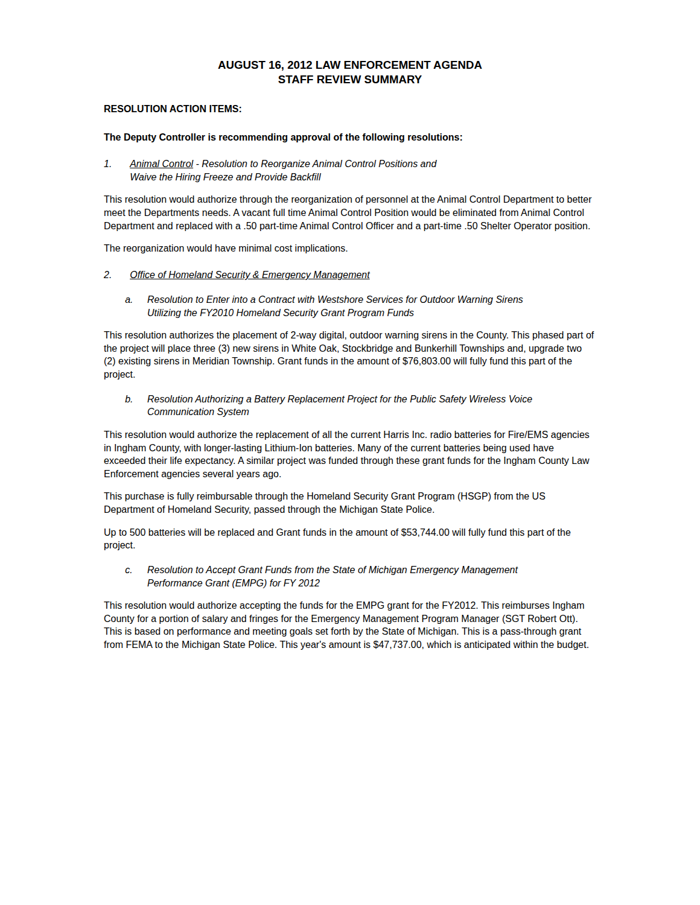AUGUST 16, 2012 LAW ENFORCEMENT AGENDA STAFF REVIEW SUMMARY
RESOLUTION ACTION ITEMS:
The Deputy Controller is recommending approval of the following resolutions:
1. Animal Control - Resolution to Reorganize Animal Control Positions and Waive the Hiring Freeze and Provide Backfill
This resolution would authorize through the reorganization of personnel at the Animal Control Department to better meet the Departments needs. A vacant full time Animal Control Position would be eliminated from Animal Control Department and replaced with a .50 part-time Animal Control Officer and a part-time .50 Shelter Operator position.
The reorganization would have minimal cost implications.
2. Office of Homeland Security & Emergency Management
a. Resolution to Enter into a Contract with Westshore Services for Outdoor Warning Sirens Utilizing the FY2010 Homeland Security Grant Program Funds
This resolution authorizes the placement of 2-way digital, outdoor warning sirens in the County. This phased part of the project will place three (3) new sirens in White Oak, Stockbridge and Bunkerhill Townships and, upgrade two (2) existing sirens in Meridian Township. Grant funds in the amount of $76,803.00 will fully fund this part of the project.
b. Resolution Authorizing a Battery Replacement Project for the Public Safety Wireless Voice Communication System
This resolution would authorize the replacement of all the current Harris Inc. radio batteries for Fire/EMS agencies in Ingham County, with longer-lasting Lithium-Ion batteries. Many of the current batteries being used have exceeded their life expectancy. A similar project was funded through these grant funds for the Ingham County Law Enforcement agencies several years ago.
This purchase is fully reimbursable through the Homeland Security Grant Program (HSGP) from the US Department of Homeland Security, passed through the Michigan State Police.
Up to 500 batteries will be replaced and Grant funds in the amount of $53,744.00 will fully fund this part of the project.
c. Resolution to Accept Grant Funds from the State of Michigan Emergency Management Performance Grant (EMPG) for FY 2012
This resolution would authorize accepting the funds for the EMPG grant for the FY2012. This reimburses Ingham County for a portion of salary and fringes for the Emergency Management Program Manager (SGT Robert Ott). This is based on performance and meeting goals set forth by the State of Michigan. This is a pass-through grant from FEMA to the Michigan State Police. This year's amount is $47,737.00, which is anticipated within the budget.